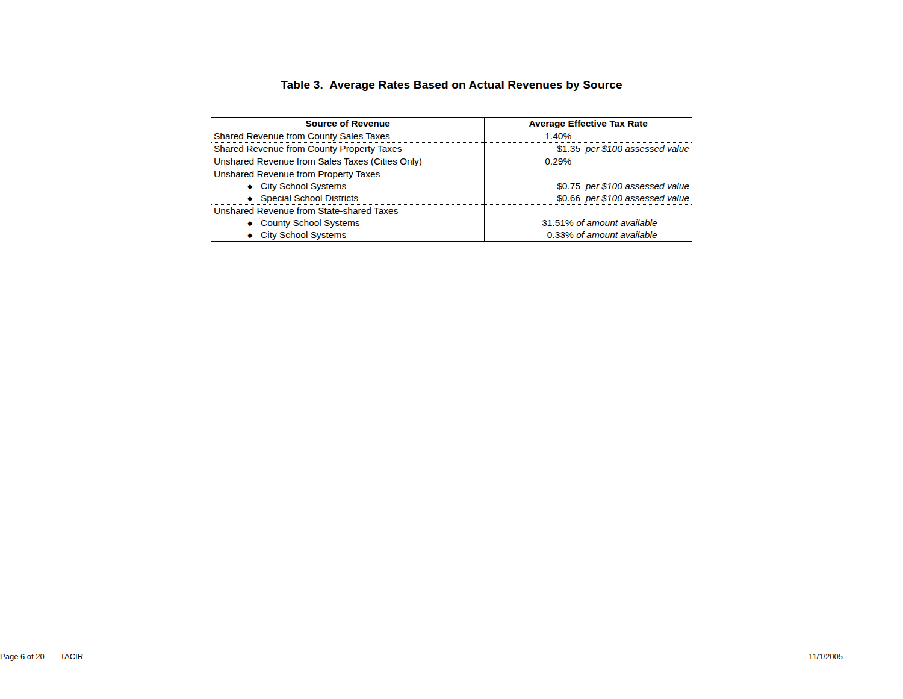Table 3. Average Rates Based on Actual Revenues by Source
| Source of Revenue | Average Effective Tax Rate |
| --- | --- |
| Shared Revenue from County Sales Taxes | 1.40% |
| Shared Revenue from County Property Taxes | $1.35 per $100 assessed value |
| Unshared Revenue from Sales Taxes (Cities Only) | 0.29% |
| Unshared Revenue from Property Taxes | |
| ◆ City School Systems | $0.75 per $100 assessed value |
| ◆ Special School Districts | $0.66 per $100 assessed value |
| Unshared Revenue from State-shared Taxes | |
| ◆ County School Systems | 31.51% of amount available |
| ◆ City School Systems | 0.33% of amount available |
TACIR Page 6 of 20 11/1/2005